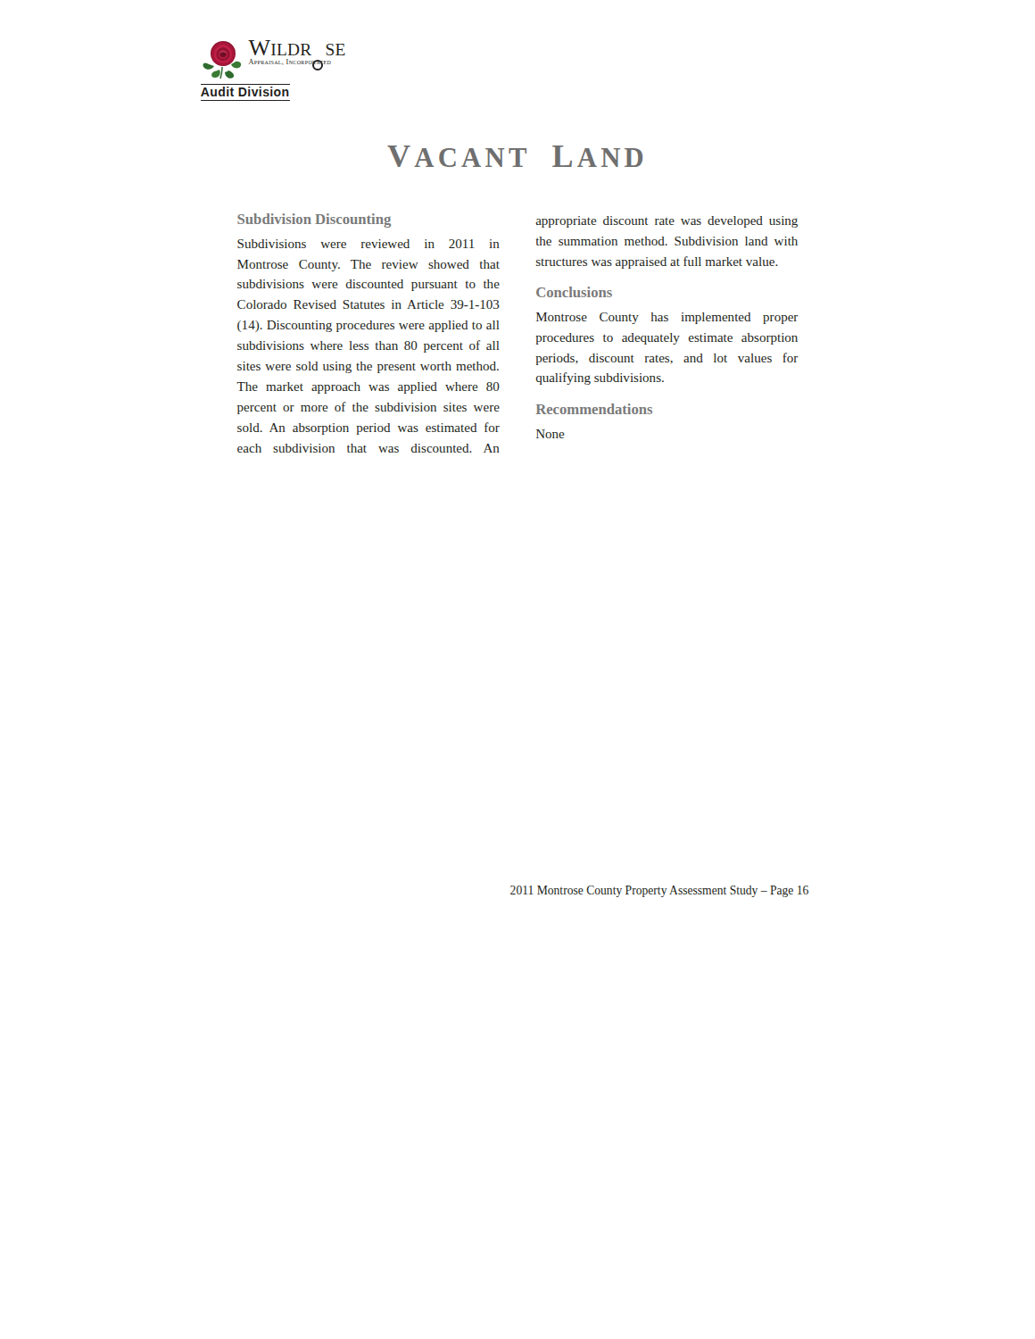WILDR SE
Appraisal, Incorporated
Audit Division
Vacant Land
Subdivision Discounting
Subdivisions were reviewed in 2011 in Montrose County. The review showed that subdivisions were discounted pursuant to the Colorado Revised Statutes in Article 39-1-103 (14). Discounting procedures were applied to all subdivisions where less than 80 percent of all sites were sold using the present worth method. The market approach was applied where 80 percent or more of the subdivision sites were sold. An absorption period was estimated for each subdivision that was discounted. An appropriate discount rate was developed using the summation method. Subdivision land with structures was appraised at full market value.
Conclusions
Montrose County has implemented proper procedures to adequately estimate absorption periods, discount rates, and lot values for qualifying subdivisions.
Recommendations
None
2011 Montrose County Property Assessment Study – Page 16